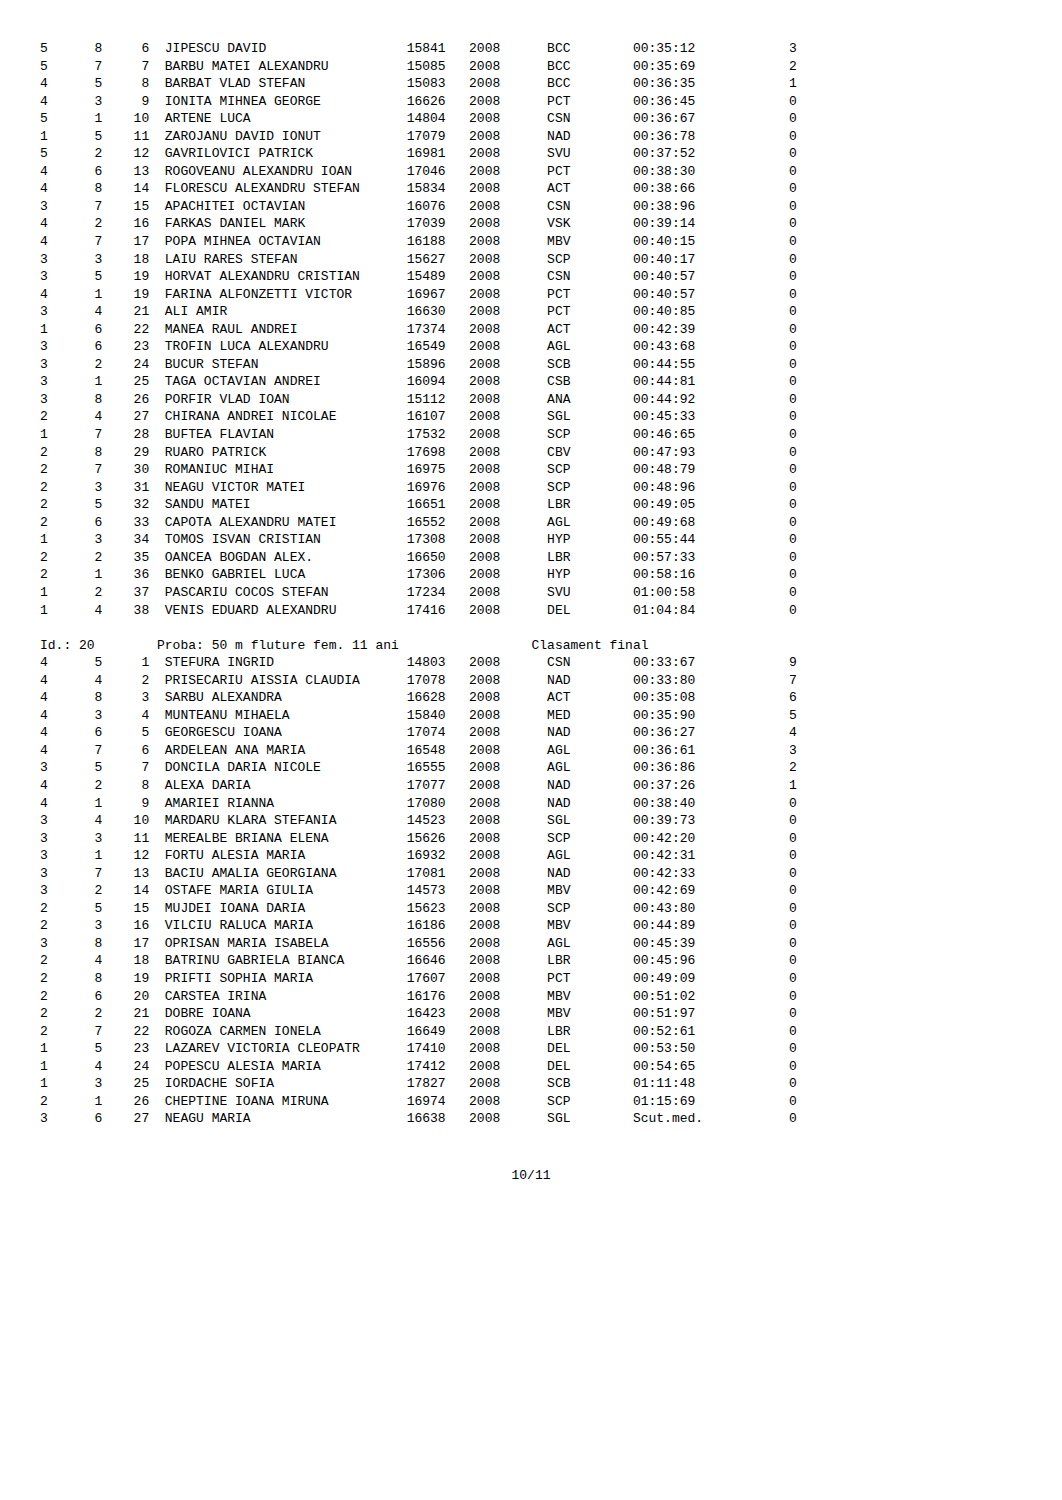5      8     6  JIPESCU DAVID                  15841   2008      BCC        00:35:12            3
5      7     7  BARBU MATEI ALEXANDRU          15085   2008      BCC        00:35:69            2
4      5     8  BARBAT VLAD STEFAN             15083   2008      BCC        00:36:35            1
4      3     9  IONITA MIHNEA GEORGE           16626   2008      PCT        00:36:45            0
5      1    10  ARTENE LUCA                    14804   2008      CSN        00:36:67            0
1      5    11  ZAROJANU DAVID IONUT           17079   2008      NAD        00:36:78            0
5      2    12  GAVRILOVICI PATRICK            16981   2008      SVU        00:37:52            0
4      6    13  ROGOVEANU ALEXANDRU IOAN       17046   2008      PCT        00:38:30            0
4      8    14  FLORESCU ALEXANDRU STEFAN      15834   2008      ACT        00:38:66            0
3      7    15  APACHITEI OCTAVIAN             16076   2008      CSN        00:38:96            0
4      2    16  FARKAS DANIEL MARK             17039   2008      VSK        00:39:14            0
4      7    17  POPA MIHNEA OCTAVIAN           16188   2008      MBV        00:40:15            0
3      3    18  LAIU RARES STEFAN              15627   2008      SCP        00:40:17            0
3      5    19  HORVAT ALEXANDRU CRISTIAN      15489   2008      CSN        00:40:57            0
4      1    19  FARINA ALFONZETTI VICTOR       16967   2008      PCT        00:40:57            0
3      4    21  ALI AMIR                       16630   2008      PCT        00:40:85            0
1      6    22  MANEA RAUL ANDREI              17374   2008      ACT        00:42:39            0
3      6    23  TROFIN LUCA ALEXANDRU          16549   2008      AGL        00:43:68            0
3      2    24  BUCUR STEFAN                   15896   2008      SCB        00:44:55            0
3      1    25  TAGA OCTAVIAN ANDREI           16094   2008      CSB        00:44:81            0
3      8    26  PORFIR VLAD IOAN               15112   2008      ANA        00:44:92            0
2      4    27  CHIRANA ANDREI NICOLAE         16107   2008      SGL        00:45:33            0
1      7    28  BUFTEA FLAVIAN                 17532   2008      SCP        00:46:65            0
2      8    29  RUARO PATRICK                  17698   2008      CBV        00:47:93            0
2      7    30  ROMANIUC MIHAI                 16975   2008      SCP        00:48:79            0
2      3    31  NEAGU VICTOR MATEI             16976   2008      SCP        00:48:96            0
2      5    32  SANDU MATEI                    16651   2008      LBR        00:49:05            0
2      6    33  CAPOTA ALEXANDRU MATEI         16552   2008      AGL        00:49:68            0
1      3    34  TOMOS ISVAN CRISTIAN           17308   2008      HYP        00:55:44            0
2      2    35  OANCEA BOGDAN ALEX.            16650   2008      LBR        00:57:33            0
2      1    36  BENKO GABRIEL LUCA             17306   2008      HYP        00:58:16            0
1      2    37  PASCARIU COCOS STEFAN          17234   2008      SVU        01:00:58            0
1      4    38  VENIS EDUARD ALEXANDRU         17416   2008      DEL        01:04:84            0

Id.: 20        Proba: 50 m fluture fem. 11 ani                 Clasament final
4      5     1  STEFURA INGRID                 14803   2008      CSN        00:33:67            9
4      4     2  PRISECARIU AISSIA CLAUDIA      17078   2008      NAD        00:33:80            7
4      8     3  SARBU ALEXANDRA                16628   2008      ACT        00:35:08            6
4      3     4  MUNTEANU MIHAELA               15840   2008      MED        00:35:90            5
4      6     5  GEORGESCU IOANA                17074   2008      NAD        00:36:27            4
4      7     6  ARDELEAN ANA MARIA             16548   2008      AGL        00:36:61            3
3      5     7  DONCILA DARIA NICOLE           16555   2008      AGL        00:36:86            2
4      2     8  ALEXA DARIA                    17077   2008      NAD        00:37:26            1
4      1     9  AMARIEI RIANNA                 17080   2008      NAD        00:38:40            0
3      4    10  MARDARU KLARA STEFANIA         14523   2008      SGL        00:39:73            0
3      3    11  MEREALBE BRIANA ELENA          15626   2008      SCP        00:42:20            0
3      1    12  FORTU ALESIA MARIA             16932   2008      AGL        00:42:31            0
3      7    13  BACIU AMALIA GEORGIANA         17081   2008      NAD        00:42:33            0
3      2    14  OSTAFE MARIA GIULIA            14573   2008      MBV        00:42:69            0
2      5    15  MUJDEI IOANA DARIA             15623   2008      SCP        00:43:80            0
2      3    16  VILCIU RALUCA MARIA            16186   2008      MBV        00:44:89            0
3      8    17  OPRISAN MARIA ISABELA          16556   2008      AGL        00:45:39            0
2      4    18  BATRINU GABRIELA BIANCA        16646   2008      LBR        00:45:96            0
2      8    19  PRIFTI SOPHIA MARIA            17607   2008      PCT        00:49:09            0
2      6    20  CARSTEA IRINA                  16176   2008      MBV        00:51:02            0
2      2    21  DOBRE IOANA                    16423   2008      MBV        00:51:97            0
2      7    22  ROGOZA CARMEN IONELA           16649   2008      LBR        00:52:61            0
1      5    23  LAZAREV VICTORIA CLEOPATR      17410   2008      DEL        00:53:50            0
1      4    24  POPESCU ALESIA MARIA           17412   2008      DEL        00:54:65            0
1      3    25  IORDACHE SOFIA                 17827   2008      SCB        01:11:48            0
2      1    26  CHEPTINE IOANA MIRUNA          16974   2008      SCP        01:15:69            0
3      6    27  NEAGU MARIA                    16638   2008      SGL        Scut.med.           0
10/11